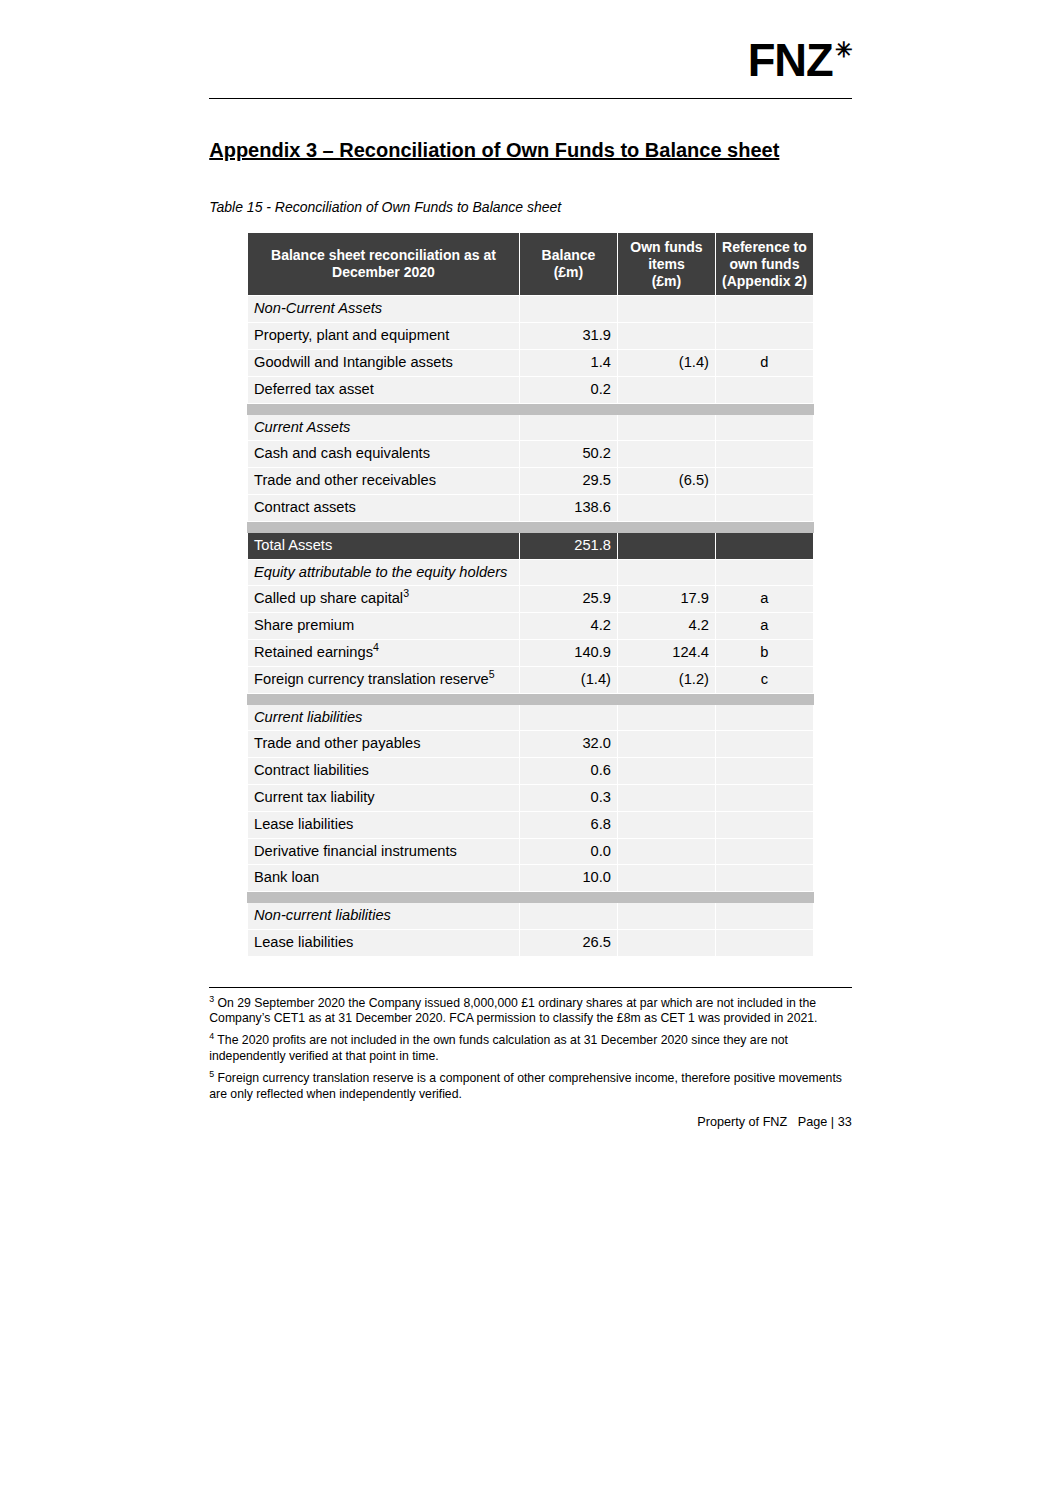FNZ✳
Appendix 3 – Reconciliation of Own Funds to Balance sheet
Table 15 - Reconciliation of Own Funds to Balance sheet
| Balance sheet reconciliation as at December 2020 | Balance (£m) | Own funds items (£m) | Reference to own funds (Appendix 2) |
| --- | --- | --- | --- |
| Non-Current Assets | | | |
| Property, plant and equipment | 31.9 | | |
| Goodwill and Intangible assets | 1.4 | (1.4) | d |
| Deferred tax asset | 0.2 | | |
| Current Assets | | | |
| Cash and cash equivalents | 50.2 | | |
| Trade and other receivables | 29.5 | (6.5) | |
| Contract assets | 138.6 | | |
| Total Assets | 251.8 | | |
| Equity attributable to the equity holders | | | |
| Called up share capital 3 | 25.9 | 17.9 | a |
| Share premium | 4.2 | 4.2 | a |
| Retained earnings 4 | 140.9 | 124.4 | b |
| Foreign currency translation reserve 5 | (1.4) | (1.2) | c |
| Current liabilities | | | |
| Trade and other payables | 32.0 | | |
| Contract liabilities | 0.6 | | |
| Current tax liability | 0.3 | | |
| Lease liabilities | 6.8 | | |
| Derivative financial instruments | 0.0 | | |
| Bank loan | 10.0 | | |
| Non-current liabilities | | | |
| Lease liabilities | 26.5 | | |
3 On 29 September 2020 the Company issued 8,000,000 £1 ordinary shares at par which are not included in the Company’s CET1 as at 31 December 2020. FCA permission to classify the £8m as CET 1 was provided in 2021.
4 The 2020 profits are not included in the own funds calculation as at 31 December 2020 since they are not independently verified at that point in time.
5 Foreign currency translation reserve is a component of other comprehensive income, therefore positive movements are only reflected when independently verified.
Property of FNZ Page | 33